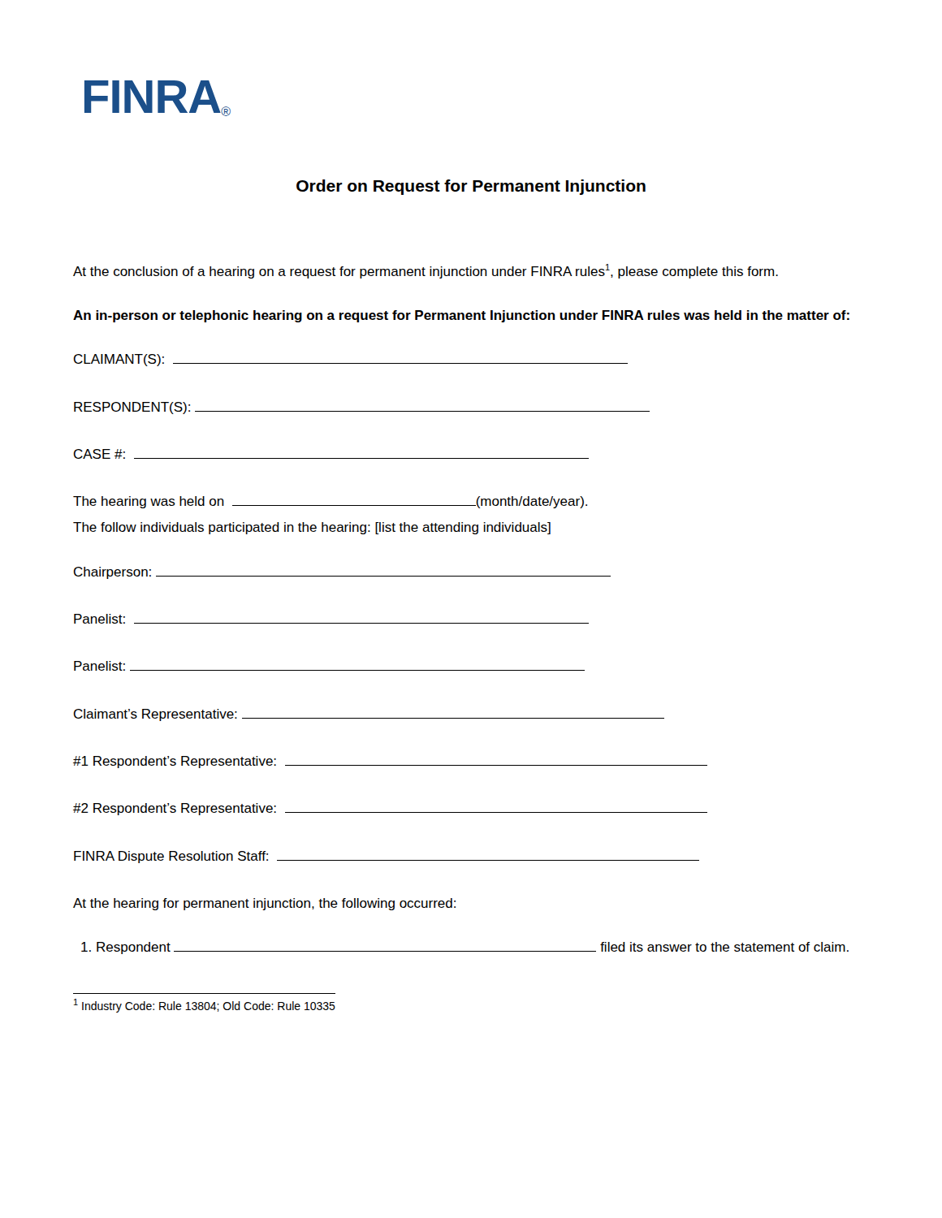FINRA®
Order on Request for Permanent Injunction
At the conclusion of a hearing on a request for permanent injunction under FINRA rules1, please complete this form.
An in-person or telephonic hearing on a request for Permanent Injunction under FINRA rules was held in the matter of:
CLAIMANT(S):
RESPONDENT(S):
CASE #:
The hearing was held on (month/date/year).
The follow individuals participated in the hearing: [list the attending individuals]
Chairperson:
Panelist:
Panelist:
Claimant’s Representative:
#1 Respondent’s Representative:
#2 Respondent’s Representative:
FINRA Dispute Resolution Staff:
At the hearing for permanent injunction, the following occurred:
Respondent filed its answer to the statement of claim.
1 Industry Code: Rule 13804; Old Code: Rule 10335